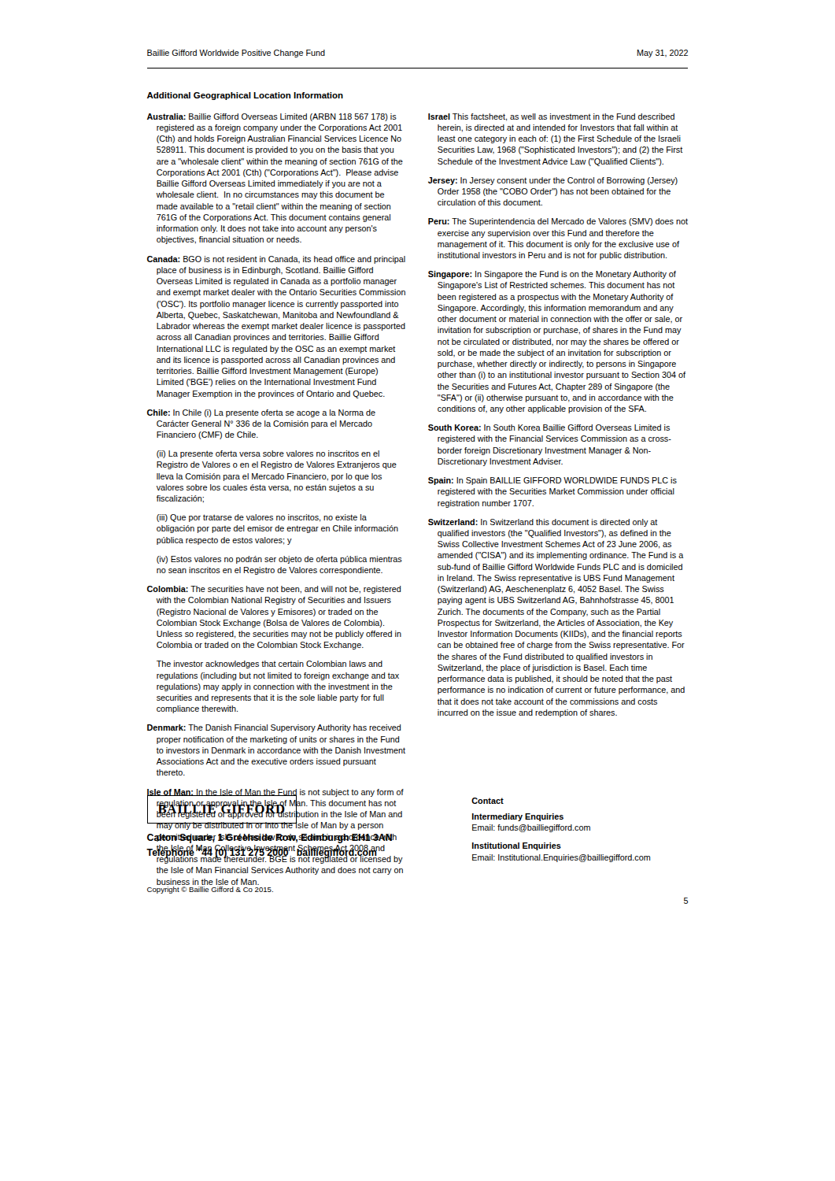Baillie Gifford Worldwide Positive Change Fund
May 31, 2022
Additional Geographical Location Information
Australia: Baillie Gifford Overseas Limited (ARBN 118 567 178) is registered as a foreign company under the Corporations Act 2001 (Cth) and holds Foreign Australian Financial Services Licence No 528911. This document is provided to you on the basis that you are a "wholesale client" within the meaning of section 761G of the Corporations Act 2001 (Cth) ("Corporations Act"). Please advise Baillie Gifford Overseas Limited immediately if you are not a wholesale client. In no circumstances may this document be made available to a "retail client" within the meaning of section 761G of the Corporations Act. This document contains general information only. It does not take into account any person's objectives, financial situation or needs.
Canada: BGO is not resident in Canada, its head office and principal place of business is in Edinburgh, Scotland. Baillie Gifford Overseas Limited is regulated in Canada as a portfolio manager and exempt market dealer with the Ontario Securities Commission ('OSC'). Its portfolio manager licence is currently passported into Alberta, Quebec, Saskatchewan, Manitoba and Newfoundland & Labrador whereas the exempt market dealer licence is passported across all Canadian provinces and territories. Baillie Gifford International LLC is regulated by the OSC as an exempt market and its licence is passported across all Canadian provinces and territories. Baillie Gifford Investment Management (Europe) Limited ('BGE') relies on the International Investment Fund Manager Exemption in the provinces of Ontario and Quebec.
Chile: In Chile (i) La presente oferta se acoge a la Norma de Carácter General N° 336 de la Comisión para el Mercado Financiero (CMF) de Chile.
(ii) La presente oferta versa sobre valores no inscritos en el Registro de Valores o en el Registro de Valores Extranjeros que lleva la Comisión para el Mercado Financiero, por lo que los valores sobre los cuales ésta versa, no están sujetos a su fiscalización;
(iii) Que por tratarse de valores no inscritos, no existe la obligación por parte del emisor de entregar en Chile información pública respecto de estos valores; y
(iv) Estos valores no podrán ser objeto de oferta pública mientras no sean inscritos en el Registro de Valores correspondiente.
Colombia: The securities have not been, and will not be, registered with the Colombian National Registry of Securities and Issuers (Registro Nacional de Valores y Emisores) or traded on the Colombian Stock Exchange (Bolsa de Valores de Colombia). Unless so registered, the securities may not be publicly offered in Colombia or traded on the Colombian Stock Exchange.
The investor acknowledges that certain Colombian laws and regulations (including but not limited to foreign exchange and tax regulations) may apply in connection with the investment in the securities and represents that it is the sole liable party for full compliance therewith.
Denmark: The Danish Financial Supervisory Authority has received proper notification of the marketing of units or shares in the Fund to investors in Denmark in accordance with the Danish Investment Associations Act and the executive orders issued pursuant thereto.
Isle of Man: In the Isle of Man the Fund is not subject to any form of regulation or approval in the Isle of Man. This document has not been registered or approved for distribution in the Isle of Man and may only be distributed in or into the Isle of Man by a person permitted under Isle of Man law to do so and in accordance with the Isle of Man Collective Investment Schemes Act 2008 and regulations made thereunder. BGE is not regulated or licensed by the Isle of Man Financial Services Authority and does not carry on business in the Isle of Man.
Israel This factsheet, as well as investment in the Fund described herein, is directed at and intended for Investors that fall within at least one category in each of: (1) the First Schedule of the Israeli Securities Law, 1968 ("Sophisticated Investors"); and (2) the First Schedule of the Investment Advice Law ("Qualified Clients").
Jersey: In Jersey consent under the Control of Borrowing (Jersey) Order 1958 (the "COBO Order") has not been obtained for the circulation of this document.
Peru: The Superintendencia del Mercado de Valores (SMV) does not exercise any supervision over this Fund and therefore the management of it. This document is only for the exclusive use of institutional investors in Peru and is not for public distribution.
Singapore: In Singapore the Fund is on the Monetary Authority of Singapore's List of Restricted schemes. This document has not been registered as a prospectus with the Monetary Authority of Singapore. Accordingly, this information memorandum and any other document or material in connection with the offer or sale, or invitation for subscription or purchase, of shares in the Fund may not be circulated or distributed, nor may the shares be offered or sold, or be made the subject of an invitation for subscription or purchase, whether directly or indirectly, to persons in Singapore other than (i) to an institutional investor pursuant to Section 304 of the Securities and Futures Act, Chapter 289 of Singapore (the "SFA") or (ii) otherwise pursuant to, and in accordance with the conditions of, any other applicable provision of the SFA.
South Korea: In South Korea Baillie Gifford Overseas Limited is registered with the Financial Services Commission as a cross-border foreign Discretionary Investment Manager & Non-Discretionary Investment Adviser.
Spain: In Spain BAILLIE GIFFORD WORLDWIDE FUNDS PLC is registered with the Securities Market Commission under official registration number 1707.
Switzerland: In Switzerland this document is directed only at qualified investors (the "Qualified Investors"), as defined in the Swiss Collective Investment Schemes Act of 23 June 2006, as amended ("CISA") and its implementing ordinance. The Fund is a sub-fund of Baillie Gifford Worldwide Funds PLC and is domiciled in Ireland. The Swiss representative is UBS Fund Management (Switzerland) AG, Aeschenenplatz 6, 4052 Basel. The Swiss paying agent is UBS Switzerland AG, Bahnhofstrasse 45, 8001 Zurich. The documents of the Company, such as the Partial Prospectus for Switzerland, the Articles of Association, the Key Investor Information Documents (KIIDs), and the financial reports can be obtained free of charge from the Swiss representative. For the shares of the Fund distributed to qualified investors in Switzerland, the place of jurisdiction is Basel. Each time performance data is published, it should be noted that the past performance is no indication of current or future performance, and that it does not take account of the commissions and costs incurred on the issue and redemption of shares.
BAILLIE GIFFORD
Calton Square, 1 Greenside Row, Edinburgh EH1 3AN
Telephone +44 (0) 131 275 2000 bailliegifford.com
Contact
Intermediary Enquiries
Email: funds@bailliegifford.com
Institutional Enquiries
Email: Institutional.Enquiries@bailliegifford.com
Copyright © Baillie Gifford & Co 2015.
5